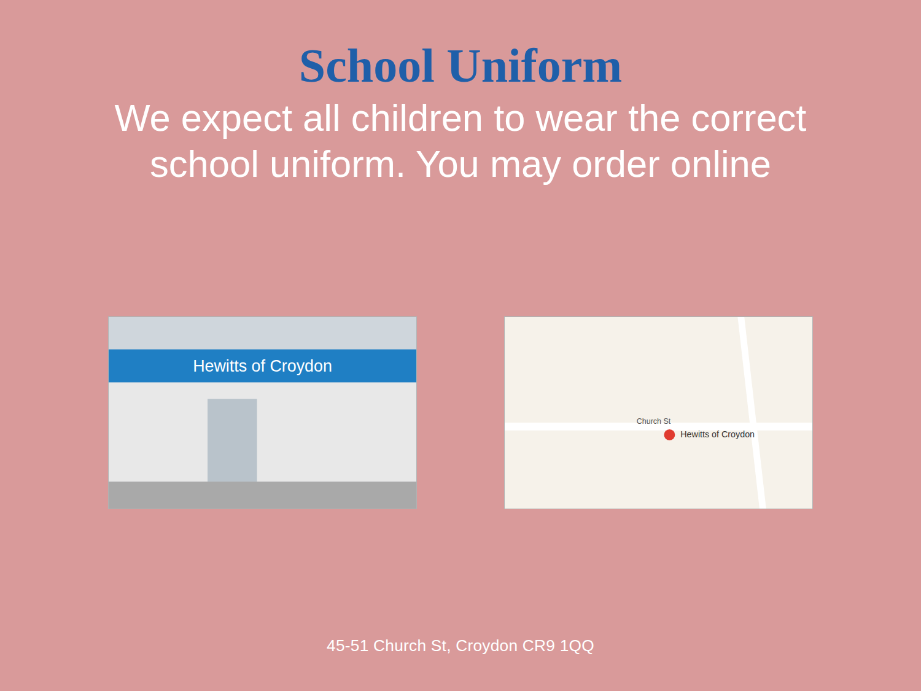School Uniform
We expect all children to wear the correct school uniform. You may order online
45-51 Church St, Croydon CR9 1QQ